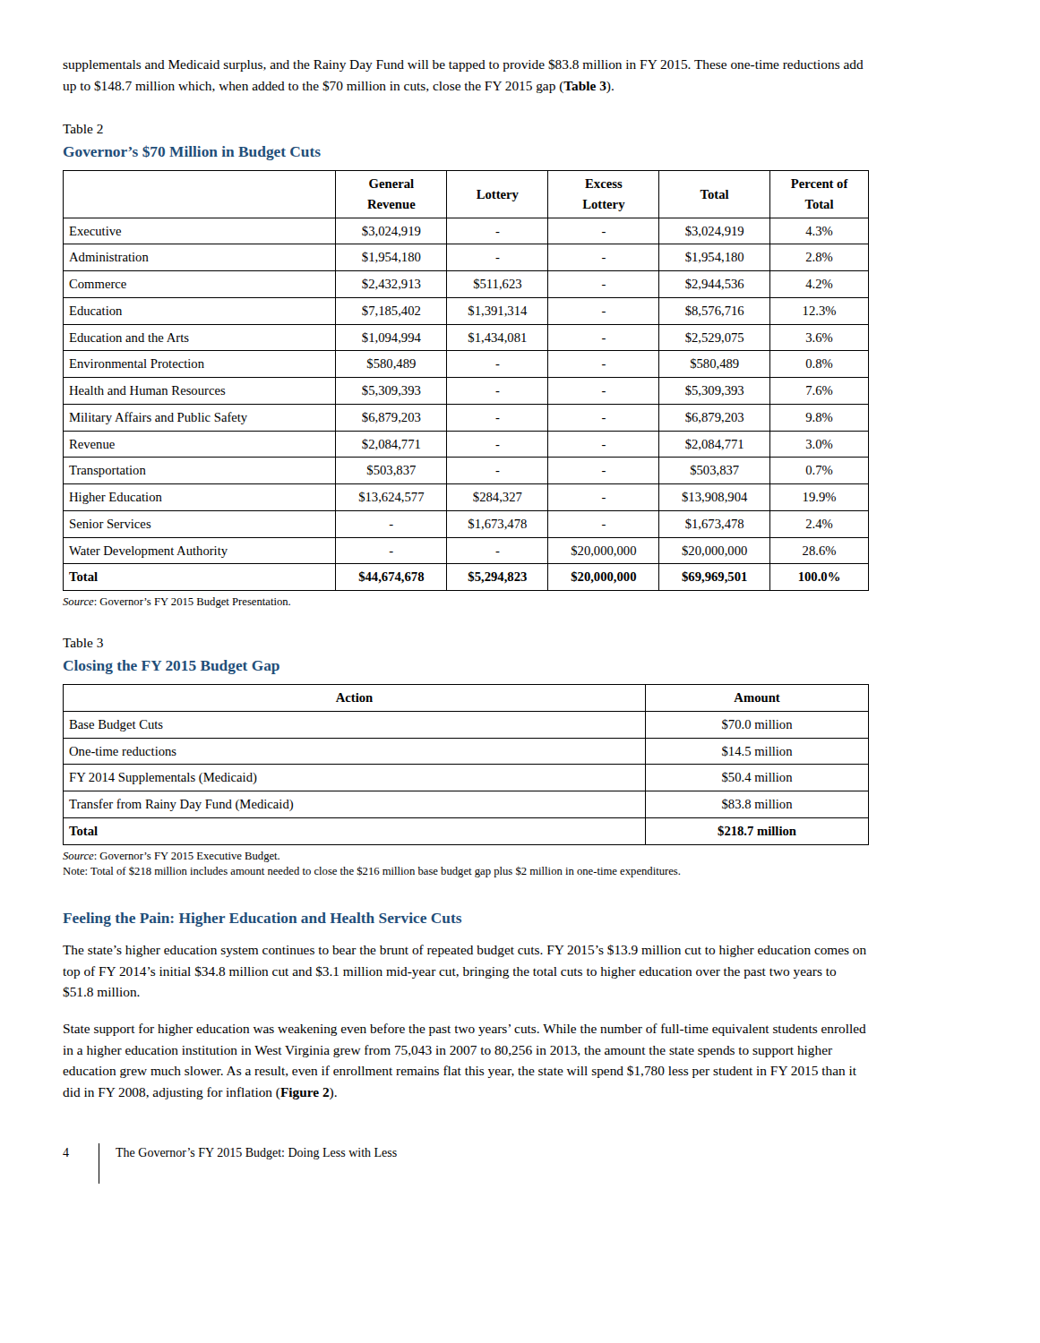supplementals and Medicaid surplus, and the Rainy Day Fund will be tapped to provide $83.8 million in FY 2015. These one-time reductions add up to $148.7 million which, when added to the $70 million in cuts, close the FY 2015 gap (Table 3).
Table 2
Governor’s $70 Million in Budget Cuts
| | General Revenue | Lottery | Excess Lottery | Total | Percent of Total |
| --- | --- | --- | --- | --- | --- |
| Executive | $3,024,919 | - | - | $3,024,919 | 4.3% |
| Administration | $1,954,180 | - | - | $1,954,180 | 2.8% |
| Commerce | $2,432,913 | $511,623 | - | $2,944,536 | 4.2% |
| Education | $7,185,402 | $1,391,314 | - | $8,576,716 | 12.3% |
| Education and the Arts | $1,094,994 | $1,434,081 | - | $2,529,075 | 3.6% |
| Environmental Protection | $580,489 | - | - | $580,489 | 0.8% |
| Health and Human Resources | $5,309,393 | - | - | $5,309,393 | 7.6% |
| Military Affairs and Public Safety | $6,879,203 | - | - | $6,879,203 | 9.8% |
| Revenue | $2,084,771 | - | - | $2,084,771 | 3.0% |
| Transportation | $503,837 | - | - | $503,837 | 0.7% |
| Higher Education | $13,624,577 | $284,327 | - | $13,908,904 | 19.9% |
| Senior Services | - | $1,673,478 | - | $1,673,478 | 2.4% |
| Water Development Authority | - | - | $20,000,000 | $20,000,000 | 28.6% |
| Total | $44,674,678 | $5,294,823 | $20,000,000 | $69,969,501 | 100.0% |
Source: Governor’s FY 2015 Budget Presentation.
Table 3
Closing the FY 2015 Budget Gap
| Action | Amount |
| --- | --- |
| Base Budget Cuts | $70.0 million |
| One-time reductions | $14.5 million |
| FY 2014 Supplementals (Medicaid) | $50.4 million |
| Transfer from Rainy Day Fund (Medicaid) | $83.8 million |
| Total | $218.7 million |
Source: Governor’s FY 2015 Executive Budget.
Note: Total of $218 million includes amount needed to close the $216 million base budget gap plus $2 million in one-time expenditures.
Feeling the Pain: Higher Education and Health Service Cuts
The state’s higher education system continues to bear the brunt of repeated budget cuts. FY 2015’s $13.9 million cut to higher education comes on top of FY 2014’s initial $34.8 million cut and $3.1 million mid-year cut, bringing the total cuts to higher education over the past two years to $51.8 million.
State support for higher education was weakening even before the past two years’ cuts. While the number of full-time equivalent students enrolled in a higher education institution in West Virginia grew from 75,043 in 2007 to 80,256 in 2013, the amount the state spends to support higher education grew much slower. As a result, even if enrollment remains flat this year, the state will spend $1,780 less per student in FY 2015 than it did in FY 2008, adjusting for inflation (Figure 2).
4
The Governor’s FY 2015 Budget: Doing Less with Less